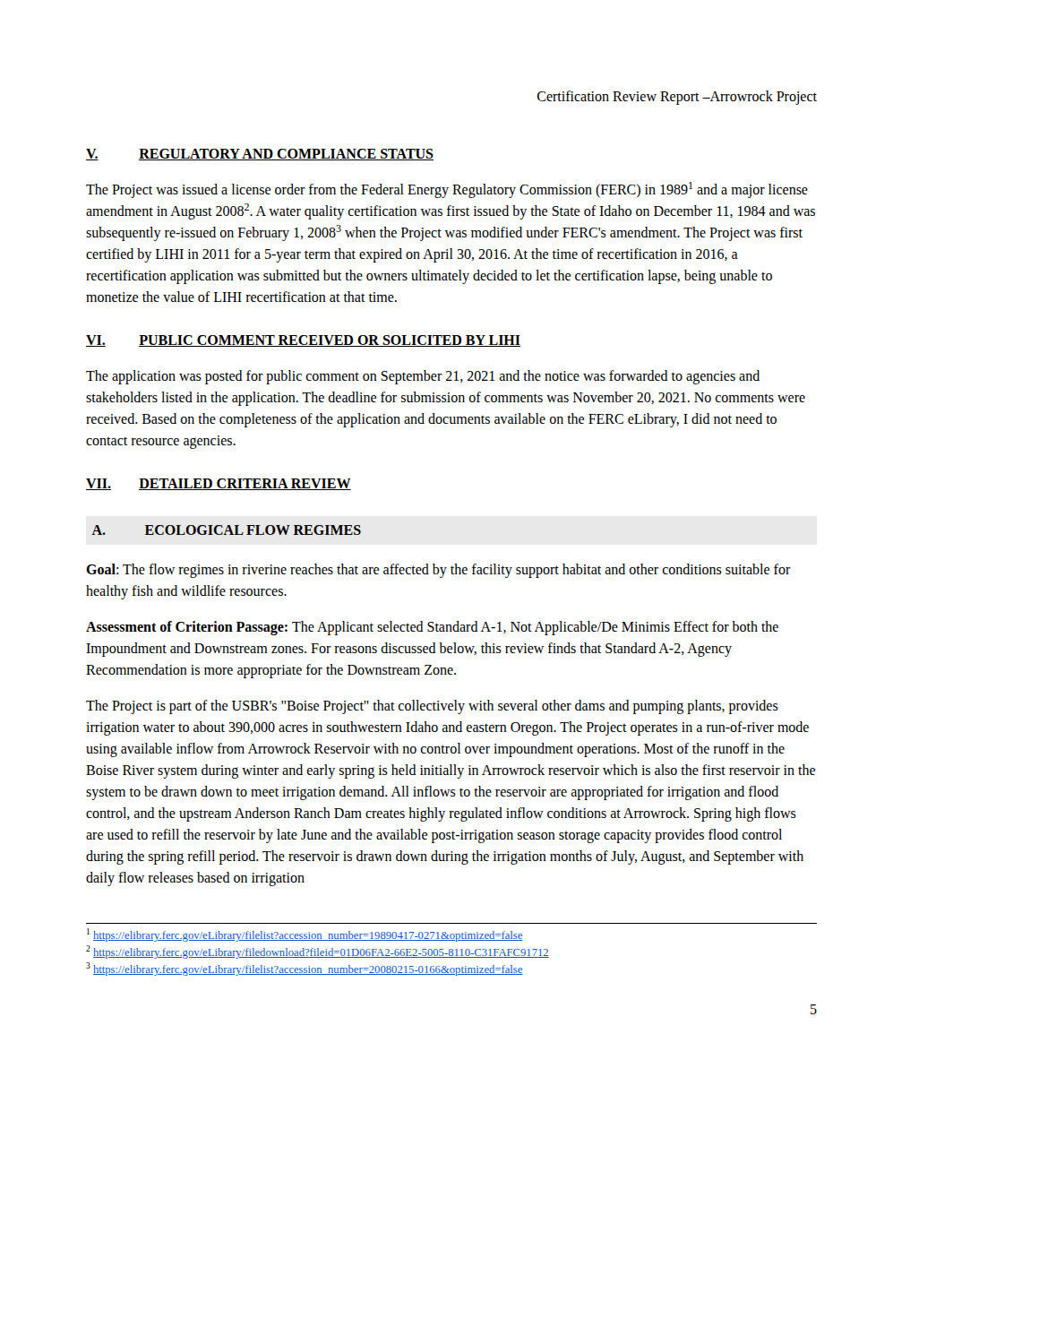Certification Review Report –Arrowrock Project
V. REGULATORY AND COMPLIANCE STATUS
The Project was issued a license order from the Federal Energy Regulatory Commission (FERC) in 19891 and a major license amendment in August 20082. A water quality certification was first issued by the State of Idaho on December 11, 1984 and was subsequently re-issued on February 1, 20083 when the Project was modified under FERC's amendment. The Project was first certified by LIHI in 2011 for a 5-year term that expired on April 30, 2016. At the time of recertification in 2016, a recertification application was submitted but the owners ultimately decided to let the certification lapse, being unable to monetize the value of LIHI recertification at that time.
VI. PUBLIC COMMENT RECEIVED OR SOLICITED BY LIHI
The application was posted for public comment on September 21, 2021 and the notice was forwarded to agencies and stakeholders listed in the application. The deadline for submission of comments was November 20, 2021. No comments were received. Based on the completeness of the application and documents available on the FERC eLibrary, I did not need to contact resource agencies.
VII. DETAILED CRITERIA REVIEW
A. ECOLOGICAL FLOW REGIMES
Goal: The flow regimes in riverine reaches that are affected by the facility support habitat and other conditions suitable for healthy fish and wildlife resources.
Assessment of Criterion Passage: The Applicant selected Standard A-1, Not Applicable/De Minimis Effect for both the Impoundment and Downstream zones. For reasons discussed below, this review finds that Standard A-2, Agency Recommendation is more appropriate for the Downstream Zone.
The Project is part of the USBR's "Boise Project" that collectively with several other dams and pumping plants, provides irrigation water to about 390,000 acres in southwestern Idaho and eastern Oregon. The Project operates in a run-of-river mode using available inflow from Arrowrock Reservoir with no control over impoundment operations. Most of the runoff in the Boise River system during winter and early spring is held initially in Arrowrock reservoir which is also the first reservoir in the system to be drawn down to meet irrigation demand. All inflows to the reservoir are appropriated for irrigation and flood control, and the upstream Anderson Ranch Dam creates highly regulated inflow conditions at Arrowrock. Spring high flows are used to refill the reservoir by late June and the available post-irrigation season storage capacity provides flood control during the spring refill period. The reservoir is drawn down during the irrigation months of July, August, and September with daily flow releases based on irrigation
1 https://elibrary.ferc.gov/eLibrary/filelist?accession_number=19890417-0271&optimized=false
2 https://elibrary.ferc.gov/eLibrary/filedownload?fileid=01D06FA2-66E2-5005-8110-C31FAFC91712
3 https://elibrary.ferc.gov/eLibrary/filelist?accession_number=20080215-0166&optimized=false
5